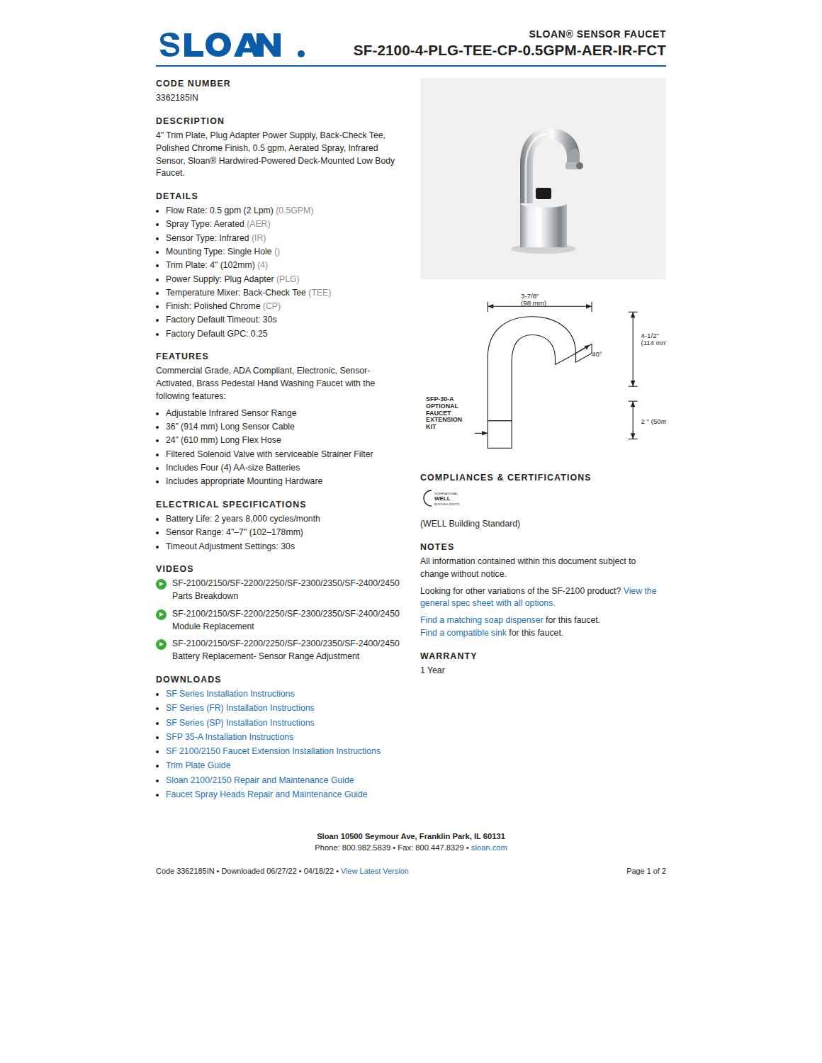SLOAN® SENSOR FAUCET
SF-2100-4-PLG-TEE-CP-0.5GPM-AER-IR-FCT
Code Number
3362185IN
Description
4" Trim Plate, Plug Adapter Power Supply, Back-Check Tee, Polished Chrome Finish, 0.5 gpm, Aerated Spray, Infrared Sensor, Sloan® Hardwired-Powered Deck-Mounted Low Body Faucet.
Details
Flow Rate: 0.5 gpm (2 Lpm) (0.5GPM)
Spray Type: Aerated (AER)
Sensor Type: Infrared (IR)
Mounting Type: Single Hole ()
Trim Plate: 4" (102mm) (4)
Power Supply: Plug Adapter (PLG)
Temperature Mixer: Back-Check Tee (TEE)
Finish: Polished Chrome (CP)
Factory Default Timeout: 30s
Factory Default GPC: 0.25
Features
Commercial Grade, ADA Compliant, Electronic, Sensor-Activated, Brass Pedestal Hand Washing Faucet with the following features:
Adjustable Infrared Sensor Range
36” (914 mm) Long Sensor Cable
24” (610 mm) Long Flex Hose
Filtered Solenoid Valve with serviceable Strainer Filter
Includes Four (4) AA-size Batteries
Includes appropriate Mounting Hardware
Electrical Specifications
Battery Life: 2 years 8,000 cycles/month
Sensor Range: 4"–7" (102–178mm)
Timeout Adjustment Settings: 30s
Videos
SF-2100/2150/SF-2200/2250/SF-2300/2350/SF-2400/2450 Parts Breakdown
SF-2100/2150/SF-2200/2250/SF-2300/2350/SF-2400/2450 Module Replacement
SF-2100/2150/SF-2200/2250/SF-2300/2350/SF-2400/2450 Battery Replacement- Sensor Range Adjustment
Downloads
SF Series Installation Instructions
SF Series (FR) Installation Instructions
SF Series (SP) Installation Instructions
SFP 35-A Installation Instructions
SF 2100/2150 Faucet Extension Installation Instructions
Trim Plate Guide
Sloan 2100/2150 Repair and Maintenance Guide
Faucet Spray Heads Repair and Maintenance Guide
3-7/8" (98 mm) 4-1/2" (114 mm) 2 " (50mm) 40° SFP-30-A OPTIONAL FAUCET EXTENSION KIT
Compliances & Certifications
INTERNATIONAL WELL BUILDING INSTITUTE
(WELL Building Standard)
Notes
All information contained within this document subject to change without notice.
Looking for other variations of the SF-2100 product? View the general spec sheet with all options.
Find a matching soap dispenser for this faucet.
Find a compatible sink for this faucet.
Warranty
1 Year
Sloan 10500 Seymour Ave, Franklin Park, IL 60131
Phone: 800.982.5839 • Fax: 800.447.8329 • sloan.com
Code 3362185IN • Downloaded 06/27/22 • 04/18/22 • View Latest Version
Page 1 of 2